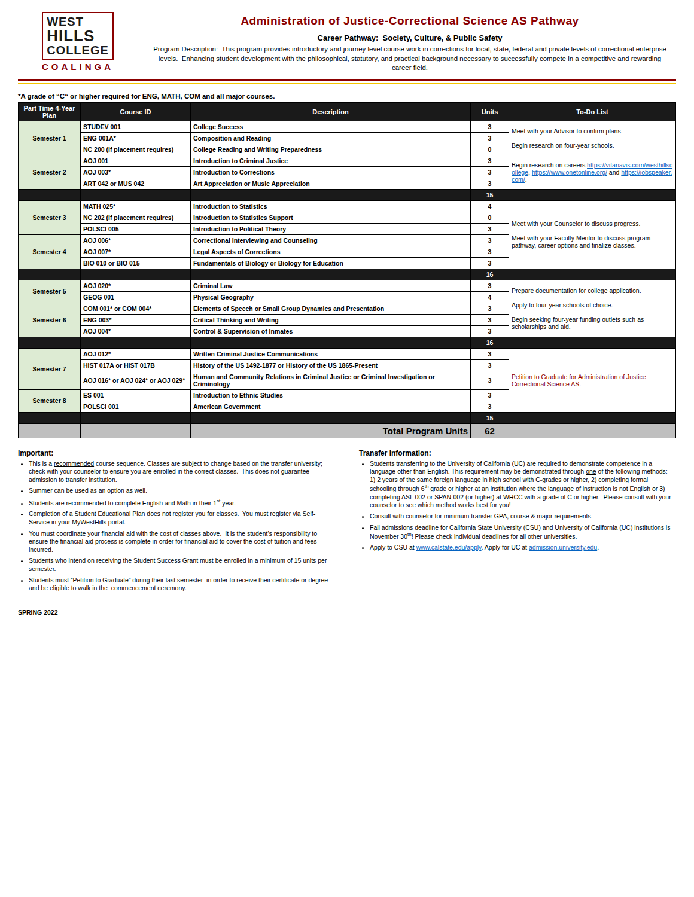WEST
HILLS
COLLEGE
COALINGA
Administration of Justice-Correctional Science AS Pathway
Career Pathway: Society, Culture, & Public Safety
Program Description: This program provides introductory and journey level course work in corrections for local, state, federal and private levels of correctional enterprise levels. Enhancing student development with the philosophical, statutory, and practical background necessary to successfully compete in a competitive and rewarding career field.
*A grade of “C“ or higher required for ENG, MATH, COM and all major courses.
| Part Time 4-Year Plan | Course ID | Description | Units | To-Do List |
| --- | --- | --- | --- | --- |
| Semester 1 | STUDEV 001 | College Success | 3 | Meet with your Advisor to confirm plans. Begin research on four-year schools. |
| ENG 001A* | Composition and Reading | 3 |
| NC 200 (if placement requires) | College Reading and Writing Preparedness | 0 |
| Semester 2 | AOJ 001 | Introduction to Criminal Justice | 3 | Begin research on careers https://vitanavis.com/westhillscollege , https://www.onetonline.org/ and https://jobspeaker.com/ . |
| AOJ 003* | Introduction to Corrections | 3 |
| ART 042 or MUS 042 | Art Appreciation or Music Appreciation | 3 |
| | | | 15 | |
| Semester 3 | MATH 025* | Introduction to Statistics | 4 | Meet with your Counselor to discuss progress. Meet with your Faculty Mentor to discuss program pathway, career options and finalize classes. |
| NC 202 (if placement requires) | Introduction to Statistics Support | 0 |
| POLSCI 005 | Introduction to Political Theory | 3 |
| Semester 4 | AOJ 006* | Correctional Interviewing and Counseling | 3 |
| AOJ 007* | Legal Aspects of Corrections | 3 |
| BIO 010 or BIO 015 | Fundamentals of Biology or Biology for Education | 3 |
| | | | 16 | |
| Semester 5 | AOJ 020* | Criminal Law | 3 | Prepare documentation for college application. Apply to four-year schools of choice. Begin seeking four-year funding outlets such as scholarships and aid. |
| GEOG 001 | Physical Geography | 4 |
| Semester 6 | COM 001* or COM 004* | Elements of Speech or Small Group Dynamics and Presentation | 3 |
| ENG 003* | Critical Thinking and Writing | 3 |
| AOJ 004* | Control & Supervision of Inmates | 3 |
| | | | 16 | |
| Semester 7 | AOJ 012* | Written Criminal Justice Communications | 3 | Petition to Graduate for Administration of Justice Correctional Science AS. |
| HIST 017A or HIST 017B | History of the US 1492-1877 or History of the US 1865-Present | 3 |
| AOJ 016* or AOJ 024* or AOJ 029* | Human and Community Relations in Criminal Justice or Criminal Investigation or Criminology | 3 |
| Semester 8 | ES 001 | Introduction to Ethnic Studies | 3 |
| POLSCI 001 | American Government | 3 |
| | | | 15 | |
| | | Total Program Units | 62 | |
Important:
This is a recommended course sequence. Classes are subject to change based on the transfer university; check with your counselor to ensure you are enrolled in the correct classes. This does not guarantee admission to transfer institution.
Summer can be used as an option as well.
Students are recommended to complete English and Math in their 1st year.
Completion of a Student Educational Plan does not register you for classes. You must register via Self-Service in your MyWestHills portal.
You must coordinate your financial aid with the cost of classes above. It is the student’s responsibility to ensure the financial aid process is complete in order for financial aid to cover the cost of tuition and fees incurred.
Students who intend on receiving the Student Success Grant must be enrolled in a minimum of 15 units per semester.
Students must “Petition to Graduate” during their last semester in order to receive their certificate or degree and be eligible to walk in the commencement ceremony.
Transfer Information:
Students transferring to the University of California (UC) are required to demonstrate competence in a language other than English. This requirement may be demonstrated through one of the following methods: 1) 2 years of the same foreign language in high school with C-grades or higher, 2) completing formal schooling through 6th grade or higher at an institution where the language of instruction is not English or 3) completing ASL 002 or SPAN-002 (or higher) at WHCC with a grade of C or higher. Please consult with your counselor to see which method works best for you!
Consult with counselor for minimum transfer GPA, course & major requirements.
Fall admissions deadline for California State University (CSU) and University of California (UC) institutions is November 30th! Please check individual deadlines for all other universities.
Apply to CSU at www.calstate.edu/apply. Apply for UC at admission.university.edu.
SPRING 2022